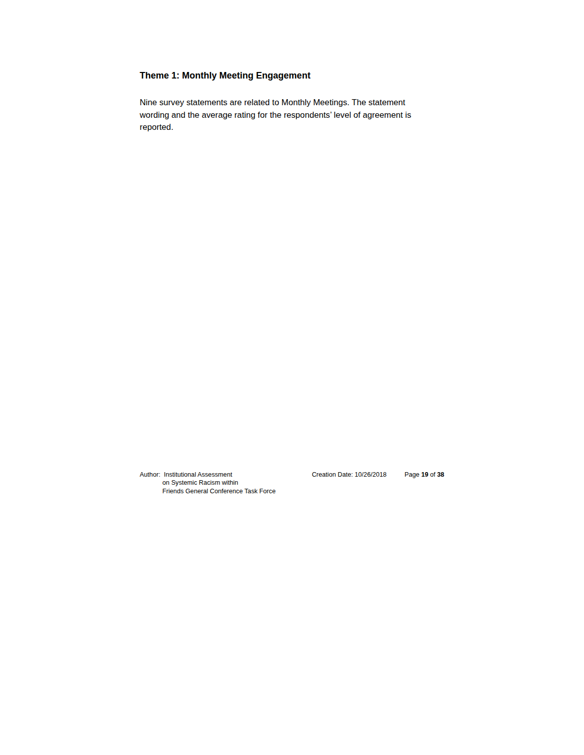Theme 1: Monthly Meeting Engagement
Nine survey statements are related to Monthly Meetings. The statement wording and the average rating for the respondents’ level of agreement is reported.
Author: Institutional Assessment on Systemic Racism within Friends General Conference Task Force
Creation Date: 10/26/2018
Page 19 of 38